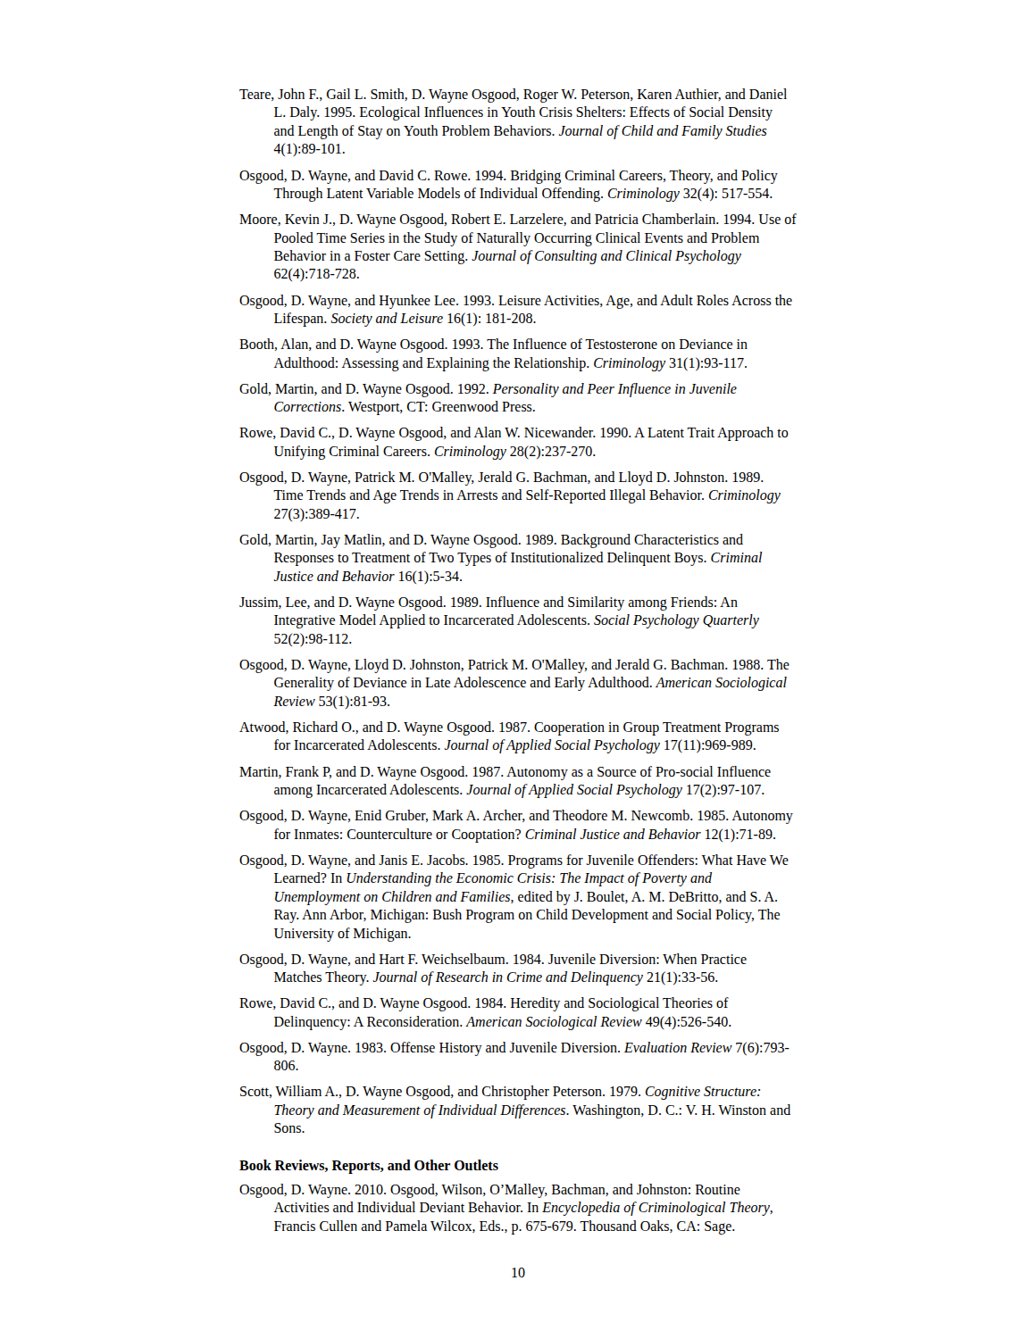Teare, John F., Gail L. Smith, D. Wayne Osgood, Roger W. Peterson, Karen Authier, and Daniel L. Daly. 1995. Ecological Influences in Youth Crisis Shelters: Effects of Social Density and Length of Stay on Youth Problem Behaviors. Journal of Child and Family Studies 4(1):89-101.
Osgood, D. Wayne, and David C. Rowe. 1994. Bridging Criminal Careers, Theory, and Policy Through Latent Variable Models of Individual Offending. Criminology 32(4): 517-554.
Moore, Kevin J., D. Wayne Osgood, Robert E. Larzelere, and Patricia Chamberlain. 1994. Use of Pooled Time Series in the Study of Naturally Occurring Clinical Events and Problem Behavior in a Foster Care Setting. Journal of Consulting and Clinical Psychology 62(4):718-728.
Osgood, D. Wayne, and Hyunkee Lee. 1993. Leisure Activities, Age, and Adult Roles Across the Lifespan. Society and Leisure 16(1): 181-208.
Booth, Alan, and D. Wayne Osgood. 1993. The Influence of Testosterone on Deviance in Adulthood: Assessing and Explaining the Relationship. Criminology 31(1):93-117.
Gold, Martin, and D. Wayne Osgood. 1992. Personality and Peer Influence in Juvenile Corrections. Westport, CT: Greenwood Press.
Rowe, David C., D. Wayne Osgood, and Alan W. Nicewander. 1990. A Latent Trait Approach to Unifying Criminal Careers. Criminology 28(2):237-270.
Osgood, D. Wayne, Patrick M. O'Malley, Jerald G. Bachman, and Lloyd D. Johnston. 1989. Time Trends and Age Trends in Arrests and Self-Reported Illegal Behavior. Criminology 27(3):389-417.
Gold, Martin, Jay Matlin, and D. Wayne Osgood. 1989. Background Characteristics and Responses to Treatment of Two Types of Institutionalized Delinquent Boys. Criminal Justice and Behavior 16(1):5-34.
Jussim, Lee, and D. Wayne Osgood. 1989. Influence and Similarity among Friends: An Integrative Model Applied to Incarcerated Adolescents. Social Psychology Quarterly 52(2):98-112.
Osgood, D. Wayne, Lloyd D. Johnston, Patrick M. O'Malley, and Jerald G. Bachman. 1988. The Generality of Deviance in Late Adolescence and Early Adulthood. American Sociological Review 53(1):81-93.
Atwood, Richard O., and D. Wayne Osgood. 1987. Cooperation in Group Treatment Programs for Incarcerated Adolescents. Journal of Applied Social Psychology 17(11):969-989.
Martin, Frank P, and D. Wayne Osgood. 1987. Autonomy as a Source of Pro-social Influence among Incarcerated Adolescents. Journal of Applied Social Psychology 17(2):97-107.
Osgood, D. Wayne, Enid Gruber, Mark A. Archer, and Theodore M. Newcomb. 1985. Autonomy for Inmates: Counterculture or Cooptation? Criminal Justice and Behavior 12(1):71-89.
Osgood, D. Wayne, and Janis E. Jacobs. 1985. Programs for Juvenile Offenders: What Have We Learned? In Understanding the Economic Crisis: The Impact of Poverty and Unemployment on Children and Families, edited by J. Boulet, A. M. DeBritto, and S. A. Ray. Ann Arbor, Michigan: Bush Program on Child Development and Social Policy, The University of Michigan.
Osgood, D. Wayne, and Hart F. Weichselbaum. 1984. Juvenile Diversion: When Practice Matches Theory. Journal of Research in Crime and Delinquency 21(1):33-56.
Rowe, David C., and D. Wayne Osgood. 1984. Heredity and Sociological Theories of Delinquency: A Reconsideration. American Sociological Review 49(4):526-540.
Osgood, D. Wayne. 1983. Offense History and Juvenile Diversion. Evaluation Review 7(6):793-806.
Scott, William A., D. Wayne Osgood, and Christopher Peterson. 1979. Cognitive Structure: Theory and Measurement of Individual Differences. Washington, D. C.: V. H. Winston and Sons.
Book Reviews, Reports, and Other Outlets
Osgood, D. Wayne. 2010. Osgood, Wilson, O’Malley, Bachman, and Johnston: Routine Activities and Individual Deviant Behavior. In Encyclopedia of Criminological Theory, Francis Cullen and Pamela Wilcox, Eds., p. 675-679. Thousand Oaks, CA: Sage.
10